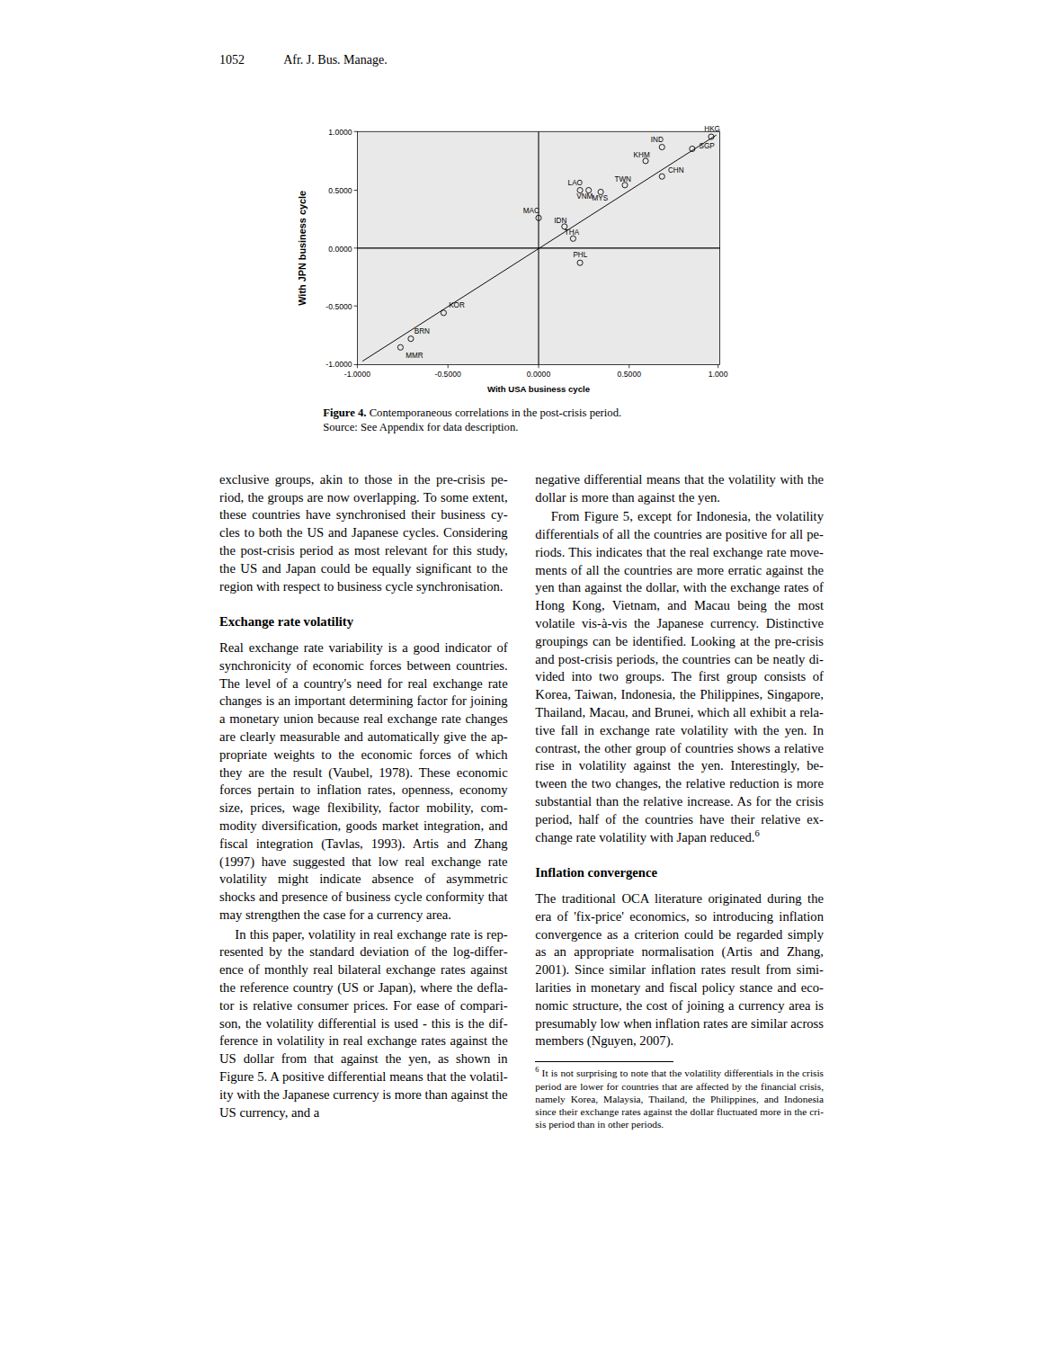1052 Afr. J. Bus. Manage.
1.0000 0.5000 0.0000 -0.5000 -1.0000 -1.0000 -0.5000 0.0000 0.5000 1.000 HKG SGP IND KHM CHN TWN MYS VNM LAO MAC IDN THA PHL KOR BRN MMR With JPN business cycle With USA business cycle
Figure 4. Contemporaneous correlations in the post-crisis period.
Source: See Appendix for data description.
exclusive groups, akin to those in the pre-crisis period, the groups are now overlapping. To some extent, these countries have synchronised their business cycles to both the US and Japanese cycles. Considering the post-crisis period as most relevant for this study, the US and Japan could be equally significant to the region with respect to business cycle synchronisation.
Exchange rate volatility
Real exchange rate variability is a good indicator of synchronicity of economic forces between countries. The level of a country's need for real exchange rate changes is an important determining factor for joining a monetary union because real exchange rate changes are clearly measurable and automatically give the appropriate weights to the economic forces of which they are the result (Vaubel, 1978). These economic forces pertain to inflation rates, openness, economy size, prices, wage flexibility, factor mobility, commodity diversification, goods market integration, and fiscal integration (Tavlas, 1993). Artis and Zhang (1997) have suggested that low real exchange rate volatility might indicate absence of asymmetric shocks and presence of business cycle conformity that may strengthen the case for a currency area.
In this paper, volatility in real exchange rate is represented by the standard deviation of the log-difference of monthly real bilateral exchange rates against the reference country (US or Japan), where the deflator is relative consumer prices. For ease of comparison, the volatility differential is used - this is the difference in volatility in real exchange rates against the US dollar from that against the yen, as shown in Figure 5. A positive differential means that the volatility with the Japanese currency is more than against the US currency, and a
negative differential means that the volatility with the dollar is more than against the yen.
From Figure 5, except for Indonesia, the volatility differentials of all the countries are positive for all periods. This indicates that the real exchange rate movements of all the countries are more erratic against the yen than against the dollar, with the exchange rates of Hong Kong, Vietnam, and Macau being the most volatile vis-à-vis the Japanese currency. Distinctive groupings can be identified. Looking at the pre-crisis and post-crisis periods, the countries can be neatly divided into two groups. The first group consists of Korea, Taiwan, Indonesia, the Philippines, Singapore, Thailand, Macau, and Brunei, which all exhibit a relative fall in exchange rate volatility with the yen. In contrast, the other group of countries shows a relative rise in volatility against the yen. Interestingly, between the two changes, the relative reduction is more substantial than the relative increase. As for the crisis period, half of the countries have their relative exchange rate volatility with Japan reduced.6
Inflation convergence
The traditional OCA literature originated during the era of 'fix-price' economics, so introducing inflation convergence as a criterion could be regarded simply as an appropriate normalisation (Artis and Zhang, 2001). Since similar inflation rates result from similarities in monetary and fiscal policy stance and economic structure, the cost of joining a currency area is presumably low when inflation rates are similar across members (Nguyen, 2007).
6 It is not surprising to note that the volatility differentials in the crisis period are lower for countries that are affected by the financial crisis, namely Korea, Malaysia, Thailand, the Philippines, and Indonesia since their exchange rates against the dollar fluctuated more in the crisis period than in other periods.